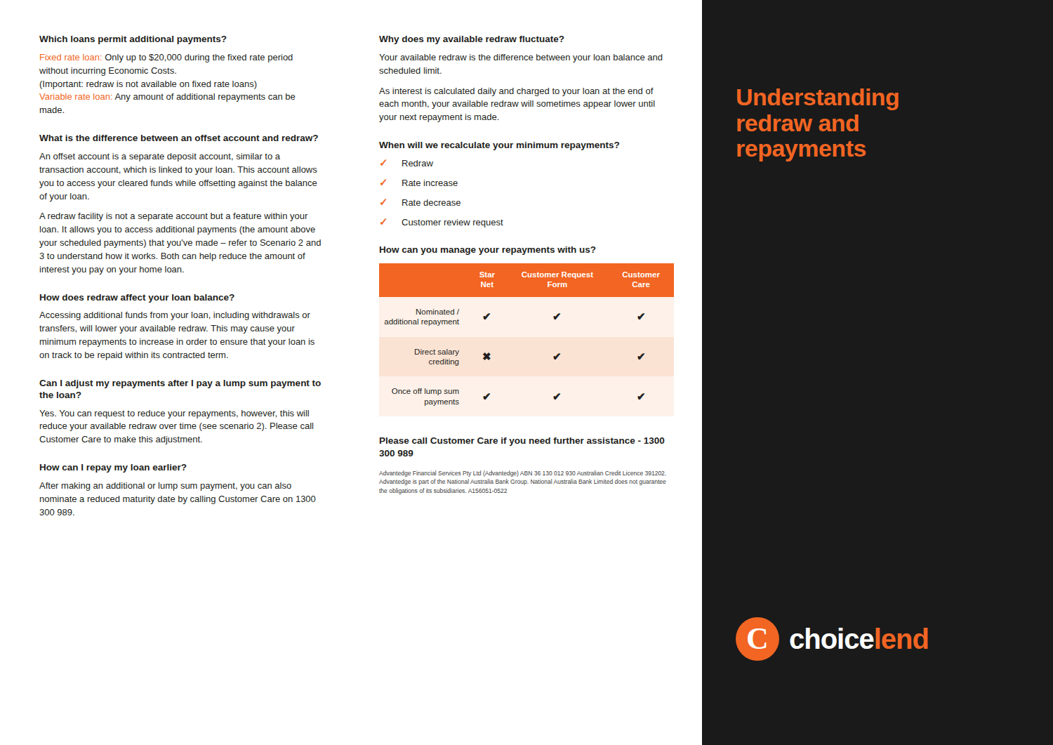Which loans permit additional payments?
Fixed rate loan: Only up to $20,000 during the fixed rate period without incurring Economic Costs.
(Important: redraw is not available on fixed rate loans)
Variable rate loan: Any amount of additional repayments can be made.
What is the difference between an offset account and redraw?
An offset account is a separate deposit account, similar to a transaction account, which is linked to your loan. This account allows you to access your cleared funds while offsetting against the balance of your loan.
A redraw facility is not a separate account but a feature within your loan. It allows you to access additional payments (the amount above your scheduled payments) that you've made – refer to Scenario 2 and 3 to understand how it works. Both can help reduce the amount of interest you pay on your home loan.
How does redraw affect your loan balance?
Accessing additional funds from your loan, including withdrawals or transfers, will lower your available redraw. This may cause your minimum repayments to increase in order to ensure that your loan is on track to be repaid within its contracted term.
Can I adjust my repayments after I pay a lump sum payment to the loan?
Yes. You can request to reduce your repayments, however, this will reduce your available redraw over time (see scenario 2). Please call Customer Care to make this adjustment.
How can I repay my loan earlier?
After making an additional or lump sum payment, you can also nominate a reduced maturity date by calling Customer Care on 1300 300 989.
Why does my available redraw fluctuate?
Your available redraw is the difference between your loan balance and scheduled limit.
As interest is calculated daily and charged to your loan at the end of each month, your available redraw will sometimes appear lower until your next repayment is made.
When will we recalculate your minimum repayments?
✓Redraw
✓Rate increase
✓Rate decrease
✓Customer review request
How can you manage your repayments with us?
| | Star Net | Customer Request Form | Customer Care |
| --- | --- | --- | --- |
| Nominated / additional repayment | ✔ | ✔ | ✔ |
| Direct salary crediting | ✖ | ✔ | ✔ |
| Once off lump sum payments | ✔ | ✔ | ✔ |
Please call Customer Care if you need further assistance - 1300 300 989
Advantedge Financial Services Pty Ltd (Advantedge) ABN 36 130 012 930 Australian Credit Licence 391202. Advantedge is part of the National Australia Bank Group. National Australia Bank Limited does not guarantee the obligations of its subsidiaries. A156051-0522
Understanding
redraw and
repayments
C
choice lend